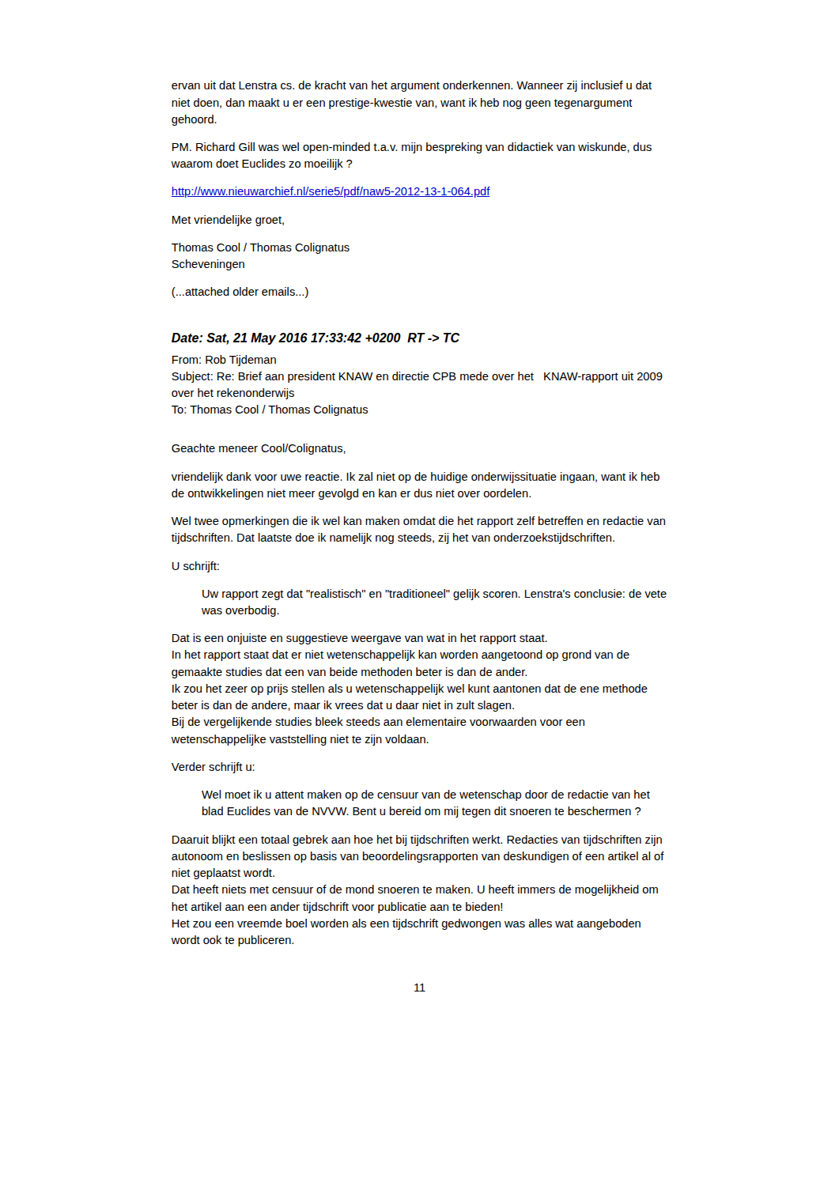ervan uit dat Lenstra cs. de kracht van het argument onderkennen. Wanneer zij inclusief u dat niet doen, dan maakt u er een prestige-kwestie van, want ik heb nog geen tegenargument gehoord.
PM. Richard Gill was wel open-minded t.a.v. mijn bespreking van didactiek van wiskunde, dus waarom doet Euclides zo moeilijk ?
http://www.nieuwarchief.nl/serie5/pdf/naw5-2012-13-1-064.pdf
Met vriendelijke groet,
Thomas Cool / Thomas Colignatus
Scheveningen
(...attached older emails...)
Date: Sat, 21 May 2016 17:33:42 +0200 RT -> TC
From: Rob Tijdeman
Subject: Re: Brief aan president KNAW en directie CPB mede over het KNAW-rapport uit 2009 over het rekenonderwijs
To: Thomas Cool / Thomas Colignatus
Geachte meneer Cool/Colignatus,
vriendelijk dank voor uwe reactie. Ik zal niet op de huidige onderwijssituatie ingaan, want ik heb de ontwikkelingen niet meer gevolgd en kan er dus niet over oordelen.
Wel twee opmerkingen die ik wel kan maken omdat die het rapport zelf betreffen en redactie van tijdschriften. Dat laatste doe ik namelijk nog steeds, zij het van onderzoekstijdschriften.
U schrijft:
Uw rapport zegt dat "realistisch" en "traditioneel" gelijk scoren. Lenstra's conclusie: de vete was overbodig.
Dat is een onjuiste en suggestieve weergave van wat in het rapport staat.
In het rapport staat dat er niet wetenschappelijk kan worden aangetoond op grond van de gemaakte studies dat een van beide methoden beter is dan de ander.
Ik zou het zeer op prijs stellen als u wetenschappelijk wel kunt aantonen dat de ene methode beter is dan de andere, maar ik vrees dat u daar niet in zult slagen.
Bij de vergelijkende studies bleek steeds aan elementaire voorwaarden voor een wetenschappelijke vaststelling niet te zijn voldaan.
Verder schrijft u:
Wel moet ik u attent maken op de censuur van de wetenschap door de redactie van het blad Euclides van de NVVW. Bent u bereid om mij tegen dit snoeren te beschermen ?
Daaruit blijkt een totaal gebrek aan hoe het bij tijdschriften werkt. Redacties van tijdschriften zijn autonoom en beslissen op basis van beoordelingsrapporten van deskundigen of een artikel al of niet geplaatst wordt.
Dat heeft niets met censuur of de mond snoeren te maken. U heeft immers de mogelijkheid om het artikel aan een ander tijdschrift voor publicatie aan te bieden!
Het zou een vreemde boel worden als een tijdschrift gedwongen was alles wat aangeboden wordt ook te publiceren.
11